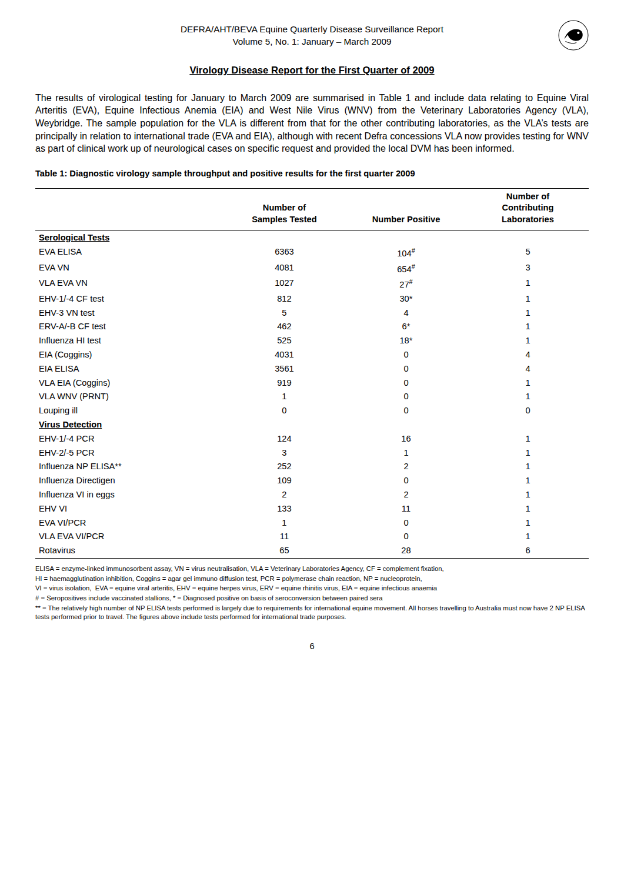DEFRA/AHT/BEVA Equine Quarterly Disease Surveillance Report
Volume 5, No. 1: January – March 2009
Virology Disease Report for the First Quarter of 2009
The results of virological testing for January to March 2009 are summarised in Table 1 and include data relating to Equine Viral Arteritis (EVA), Equine Infectious Anemia (EIA) and West Nile Virus (WNV) from the Veterinary Laboratories Agency (VLA), Weybridge. The sample population for the VLA is different from that for the other contributing laboratories, as the VLA’s tests are principally in relation to international trade (EVA and EIA), although with recent Defra concessions VLA now provides testing for WNV as part of clinical work up of neurological cases on specific request and provided the local DVM has been informed.
Table 1: Diagnostic virology sample throughput and positive results for the first quarter 2009
| | Number of Samples Tested | Number Positive | Number of Contributing Laboratories |
| --- | --- | --- | --- |
| Serological Tests | | | |
| EVA ELISA | 6363 | 104 # | 5 |
| EVA VN | 4081 | 654 # | 3 |
| VLA EVA VN | 1027 | 27 # | 1 |
| EHV-1/-4 CF test | 812 | 30* | 1 |
| EHV-3 VN test | 5 | 4 | 1 |
| ERV-A/-B CF test | 462 | 6* | 1 |
| Influenza HI test | 525 | 18* | 1 |
| EIA (Coggins) | 4031 | 0 | 4 |
| EIA ELISA | 3561 | 0 | 4 |
| VLA EIA (Coggins) | 919 | 0 | 1 |
| VLA WNV (PRNT) | 1 | 0 | 1 |
| Louping ill | 0 | 0 | 0 |
| Virus Detection | | | |
| EHV-1/-4 PCR | 124 | 16 | 1 |
| EHV-2/-5 PCR | 3 | 1 | 1 |
| Influenza NP ELISA** | 252 | 2 | 1 |
| Influenza Directigen | 109 | 0 | 1 |
| Influenza VI in eggs | 2 | 2 | 1 |
| EHV VI | 133 | 11 | 1 |
| EVA VI/PCR | 1 | 0 | 1 |
| VLA EVA VI/PCR | 11 | 0 | 1 |
| Rotavirus | 65 | 28 | 6 |
ELISA = enzyme-linked immunosorbent assay, VN = virus neutralisation, VLA = Veterinary Laboratories Agency, CF = complement fixation,
HI = haemagglutination inhibition, Coggins = agar gel immuno diffusion test, PCR = polymerase chain reaction, NP = nucleoprotein,
VI = virus isolation, EVA = equine viral arteritis, EHV = equine herpes virus, ERV = equine rhinitis virus, EIA = equine infectious anaemia
# = Seropositives include vaccinated stallions, * = Diagnosed positive on basis of seroconversion between paired sera
** = The relatively high number of NP ELISA tests performed is largely due to requirements for international equine movement. All horses travelling to Australia must now have 2 NP ELISA tests performed prior to travel. The figures above include tests performed for international trade purposes.
6